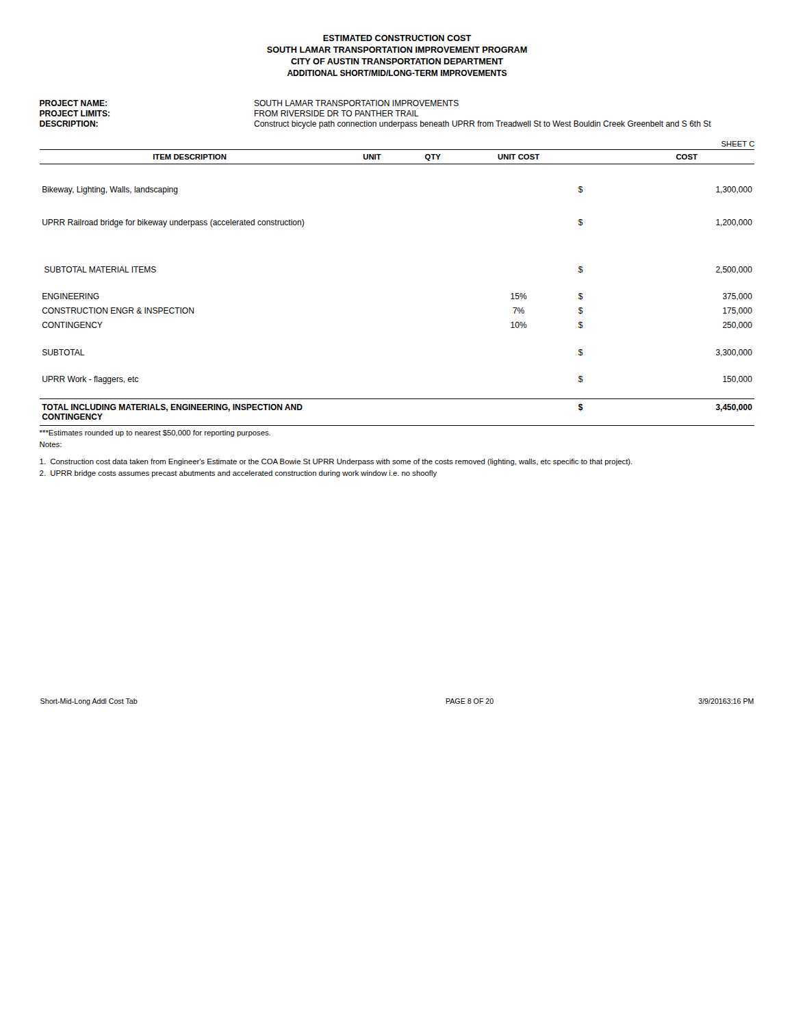ESTIMATED CONSTRUCTION COST SOUTH LAMAR TRANSPORTATION IMPROVEMENT PROGRAM CITY OF AUSTIN TRANSPORTATION DEPARTMENT ADDITIONAL SHORT/MID/LONG-TERM IMPROVEMENTS
| PROJECT NAME: | SOUTH LAMAR TRANSPORTATION IMPROVEMENTS |
| PROJECT LIMITS: | FROM RIVERSIDE DR TO PANTHER TRAIL |
| DESCRIPTION: | Construct bicycle path connection underpass beneath UPRR from Treadwell St to West Bouldin Creek Greenbelt and S 6th St |
SHEET C
| ITEM DESCRIPTION | UNIT | QTY | UNIT COST | | COST |
| --- | --- | --- | --- | --- | --- |
| Bikeway, Lighting, Walls, landscaping | | | | $ | 1,300,000 |
| UPRR Railroad bridge for bikeway underpass (accelerated construction) | | | | $ | 1,200,000 |
| SUBTOTAL MATERIAL ITEMS | | | | $ | 2,500,000 |
| ENGINEERING | | | 15% | $ | 375,000 |
| CONSTRUCTION ENGR & INSPECTION | | | 7% | $ | 175,000 |
| CONTINGENCY | | | 10% | $ | 250,000 |
| SUBTOTAL | | | | $ | 3,300,000 |
| UPRR Work - flaggers, etc | | | | $ | 150,000 |
| TOTAL INCLUDING MATERIALS, ENGINEERING, INSPECTION AND CONTINGENCY | | | | $ | 3,450,000 |
***Estimates rounded up to nearest $50,000 for reporting purposes.
Notes:
1. Construction cost data taken from Engineer's Estimate or the COA Bowie St UPRR Underpass with some of the costs removed (lighting, walls, etc specific to that project).
2. UPRR bridge costs assumes precast abutments and accelerated construction during work window i.e. no shoofly
| Short-Mid-Long Addl Cost Tab | PAGE 8 OF 20 | 3/9/20163:16 PM |